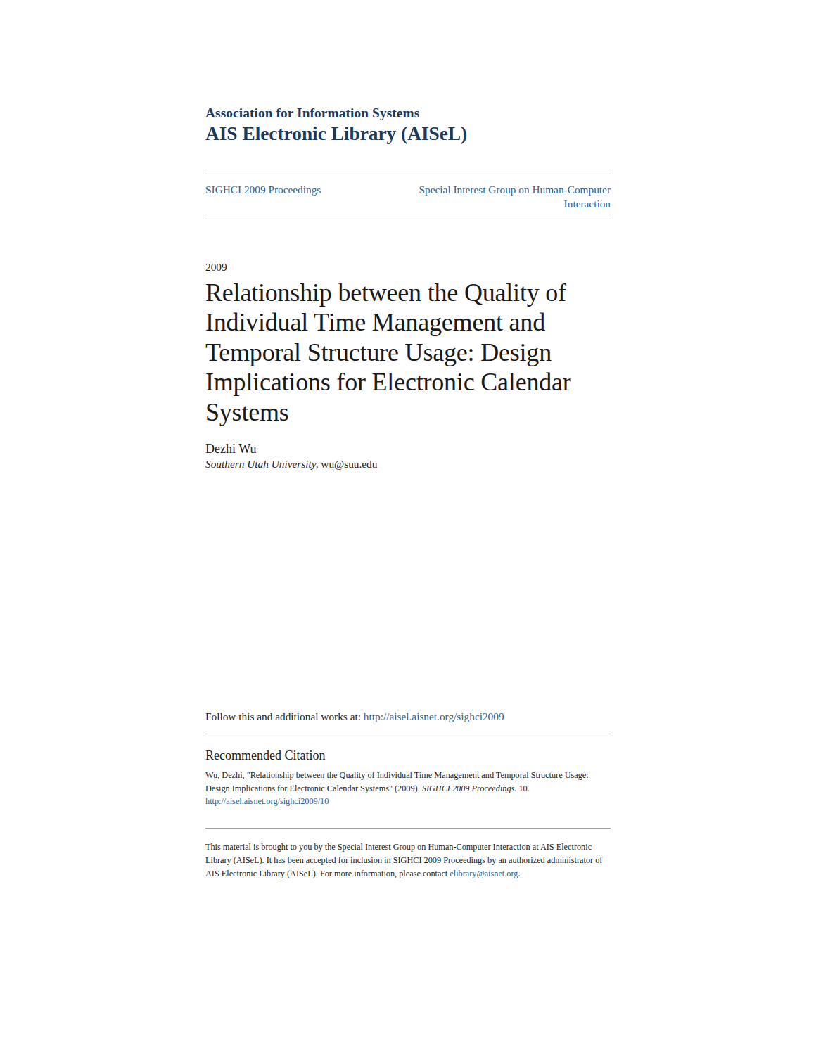Association for Information Systems
AIS Electronic Library (AISeL)
SIGHCI 2009 Proceedings
Special Interest Group on Human-Computer Interaction
2009
Relationship between the Quality of Individual Time Management and Temporal Structure Usage: Design Implications for Electronic Calendar Systems
Dezhi Wu
Southern Utah University, wu@suu.edu
Follow this and additional works at: http://aisel.aisnet.org/sighci2009
Recommended Citation
Wu, Dezhi, "Relationship between the Quality of Individual Time Management and Temporal Structure Usage: Design Implications for Electronic Calendar Systems" (2009). SIGHCI 2009 Proceedings. 10.
http://aisel.aisnet.org/sighci2009/10
This material is brought to you by the Special Interest Group on Human-Computer Interaction at AIS Electronic Library (AISeL). It has been accepted for inclusion in SIGHCI 2009 Proceedings by an authorized administrator of AIS Electronic Library (AISeL). For more information, please contact elibrary@aisnet.org.